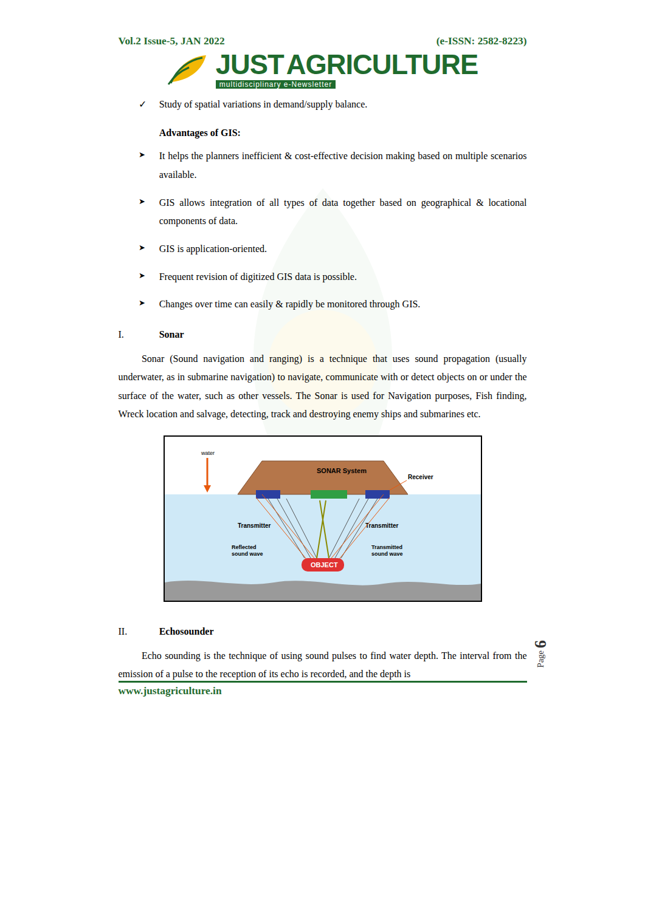Vol.2 Issue-5, JAN 2022
(e-ISSN: 2582-8223)
JUST AGRICULTURE
multidisciplinary e-Newsletter
Study of spatial variations in demand/supply balance.
Advantages of GIS:
It helps the planners inefficient & cost-effective decision making based on multiple scenarios available.
GIS allows integration of all types of data together based on geographical & locational components of data.
GIS is application-oriented.
Frequent revision of digitized GIS data is possible.
Changes over time can easily & rapidly be monitored through GIS.
I.
Sonar
Sonar (Sound navigation and ranging) is a technique that uses sound propagation (usually underwater, as in submarine navigation) to navigate, communicate with or detect objects on or under the surface of the water, such as other vessels. The Sonar is used for Navigation purposes, Fish finding, Wreck location and salvage, detecting, track and destroying enemy ships and submarines etc.
SONAR System water Receiver Transmitter Transmitter Reflected sound wave Transmitted sound wave OBJECT
II.
Echosounder
Echo sounding is the technique of using sound pulses to find water depth. The interval from the emission of a pulse to the reception of its echo is recorded, and the depth is
Page 6
www.justagriculture.in